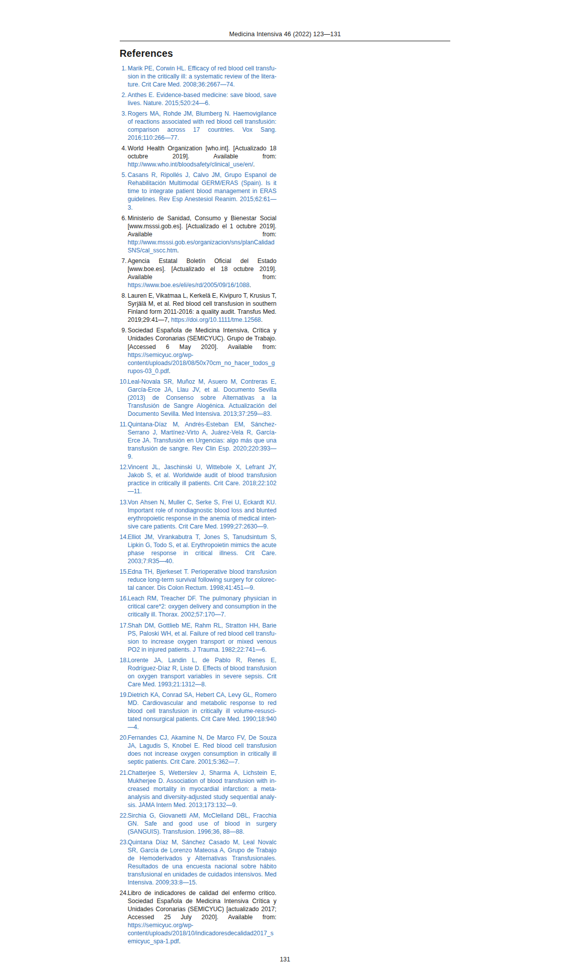Medicina Intensiva 46 (2022) 123—131
References
Marik PE, Corwin HL. Efficacy of red blood cell transfusion in the critically ill: a systematic review of the literature. Crit Care Med. 2008;36:2667—74.
Anthes E. Evidence-based medicine: save blood, save lives. Nature. 2015;520:24—6.
Rogers MA, Rohde JM, Blumberg N. Haemovigilance of reactions associated with red blood cell transfusión: comparison across 17 countries. Vox Sang. 2016;110:266—77.
World Health Organization [who.int]. [Actualizado 18 octubre 2019]. Available from: http://www.who.int/bloodsafety/clinical_use/en/.
Casans R, Ripollés J, Calvo JM, Grupo Espanol de Rehabilitación Multimodal GERM/ERAS (Spain). Is it time to integrate patient blood management in ERAS guidelines. Rev Esp Anestesiol Reanim. 2015;62:61—3.
Ministerio de Sanidad, Consumo y Bienestar Social [www.msssi.gob.es]. [Actualizado el 1 octubre 2019]. Available from: http://www.msssi.gob.es/organizacion/sns/planCalidadSNS/cal_sscc.htm.
Agencia Estatal Boletín Oficial del Estado [www.boe.es]. [Actualizado el 18 octubre 2019]. Available from: https://www.boe.es/eli/es/rd/2005/09/16/1088.
Lauren E, Vikatmaa L, Kerkelä E, Kivipuro T, Krusius T, Syrjälä M, et al. Red blood cell transfusion in southern Finland form 2011-2016: a quality audit. Transfus Med. 2019;29:41—7, https://doi.org/10.1111/tme.12568.
Sociedad Española de Medicina Intensiva, Crítica y Unidades Coronarias (SEMICYUC). Grupo de Trabajo. [Accessed 6 May 2020]. Available from: https://semicyuc.org/wp-content/uploads/2018/08/50x70cm_no_hacer_todos_grupos-03_0.pdf.
Leal-Novala SR, Muñoz M, Asuero M, Contreras E, García-Erce JA, Llau JV, et al. Documento Sevilla (2013) de Consenso sobre Alternativas a la Transfusión de Sangre Alogénica. Actualización del Documento Sevilla. Med Intensiva. 2013;37:259—83.
Quintana-Díaz M, Andrés-Esteban EM, Sánchez-Serrano J, Martínez-Virto A, Juárez-Vela R, García-Erce JA. Transfusión en Urgencias: algo más que una transfusión de sangre. Rev Clin Esp. 2020;220:393—9.
Vincent JL, Jaschinski U, Wittebole X, Lefrant JY, Jakob S, et al. Worldwide audit of blood transfusion practice in critically ill patients. Crit Care. 2018;22:102—11.
Von Ahsen N, Muller C, Serke S, Frei U, Eckardt KU. Important role of nondiagnostic blood loss and blunted erythropoietic response in the anemia of medical intensive care patients. Crit Care Med. 1999;27:2630—9.
Elliot JM, Virankabutra T, Jones S, Tanudsintum S, Lipkin G, Todo S, et al. Erythropoietin mimics the acute phase response in critical illness. Crit Care. 2003;7:R35—40.
Edna TH, Bjerkeset T. Perioperative blood transfusion reduce long-term survival following surgery for colorectal cancer. Dis Colon Rectum. 1998;41:451—9.
Leach RM, Treacher DF. The pulmonary physician in critical care*2: oxygen delivery and consumption in the critically ill. Thorax. 2002;57:170—7.
Shah DM, Gottlieb ME, Rahm RL, Stratton HH, Barie PS, Paloski WH, et al. Failure of red blood cell transfusion to increase oxygen transport or mixed venous PO2 in injured patients. J Trauma. 1982;22:741—6.
Lorente JA, Landin L, de Pablo R, Renes E, Rodríguez-Díaz R, Liste D. Effects of blood transfusion on oxygen transport variables in severe sepsis. Crit Care Med. 1993;21:1312—8.
Dietrich KA, Conrad SA, Hebert CA, Levy GL, Romero MD. Cardiovascular and metabolic response to red blood cell transfusion in critically ill volume-resuscitated nonsurgical patients. Crit Care Med. 1990;18:940—4.
Fernandes CJ, Akamine N, De Marco FV, De Souza JA, Lagudis S, Knobel E. Red blood cell transfusion does not increase oxygen consumption in critically ill septic patients. Crit Care. 2001;5:362—7.
Chatterjee S, Wetterslev J, Sharma A, Lichstein E, Mukherjee D. Association of blood transfusion with increased mortality in myocardial infarction: a meta-analysis and diversity-adjusted study sequential analysis. JAMA Intern Med. 2013;173:132—9.
Sirchia G, Giovanetti AM, McClelland DBL, Fracchia GN. Safe and good use of blood in surgery (SANGUIS). Transfusion. 1996;36, 88—88.
Quintana Díaz M, Sánchez Casado M, Leal Novalc SR, García de Lorenzo Mateosa A, Grupo de Trabajo de Hemoderivados y Alternativas Transfusionales. Resultados de una encuesta nacional sobre hábito transfusional en unidades de cuidados intensivos. Med Intensiva. 2009;33:8—15.
Libro de indicadores de calidad del enfermo crítico. Sociedad Española de Medicina Intensiva Crítica y Unidades Coronarias (SEMICYUC) [actualizado 2017; Accessed 25 July 2020]. Available from: https://semicyuc.org/wp-content/uploads/2018/10/indicadoresdecalidad2017_semicyuc_spa-1.pdf.
131